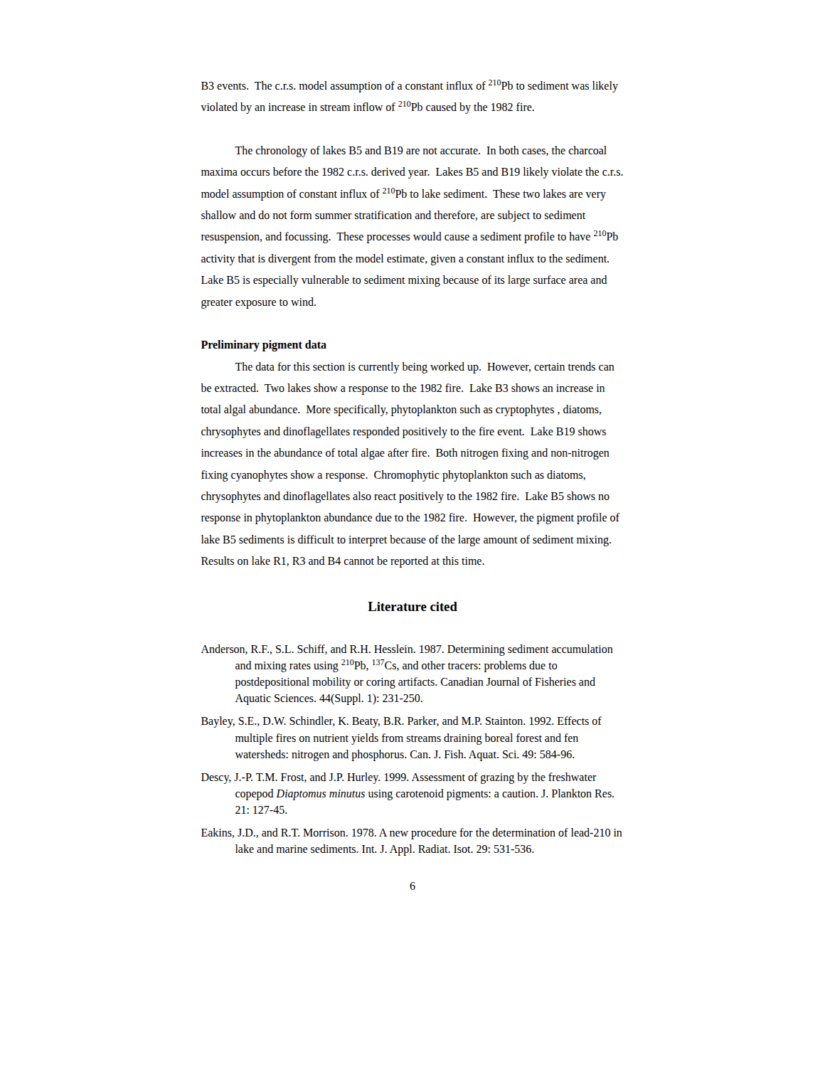B3 events. The c.r.s. model assumption of a constant influx of 210Pb to sediment was likely violated by an increase in stream inflow of 210Pb caused by the 1982 fire.
The chronology of lakes B5 and B19 are not accurate. In both cases, the charcoal maxima occurs before the 1982 c.r.s. derived year. Lakes B5 and B19 likely violate the c.r.s. model assumption of constant influx of 210Pb to lake sediment. These two lakes are very shallow and do not form summer stratification and therefore, are subject to sediment resuspension, and focussing. These processes would cause a sediment profile to have 210Pb activity that is divergent from the model estimate, given a constant influx to the sediment. Lake B5 is especially vulnerable to sediment mixing because of its large surface area and greater exposure to wind.
Preliminary pigment data
The data for this section is currently being worked up. However, certain trends can be extracted. Two lakes show a response to the 1982 fire. Lake B3 shows an increase in total algal abundance. More specifically, phytoplankton such as cryptophytes , diatoms, chrysophytes and dinoflagellates responded positively to the fire event. Lake B19 shows increases in the abundance of total algae after fire. Both nitrogen fixing and non-nitrogen fixing cyanophytes show a response. Chromophytic phytoplankton such as diatoms, chrysophytes and dinoflagellates also react positively to the 1982 fire. Lake B5 shows no response in phytoplankton abundance due to the 1982 fire. However, the pigment profile of lake B5 sediments is difficult to interpret because of the large amount of sediment mixing. Results on lake R1, R3 and B4 cannot be reported at this time.
Literature cited
Anderson, R.F., S.L. Schiff, and R.H. Hesslein. 1987. Determining sediment accumulation and mixing rates using 210Pb, 137Cs, and other tracers: problems due to postdepositional mobility or coring artifacts. Canadian Journal of Fisheries and Aquatic Sciences. 44(Suppl. 1): 231-250.
Bayley, S.E., D.W. Schindler, K. Beaty, B.R. Parker, and M.P. Stainton. 1992. Effects of multiple fires on nutrient yields from streams draining boreal forest and fen watersheds: nitrogen and phosphorus. Can. J. Fish. Aquat. Sci. 49: 584-96.
Descy, J.-P. T.M. Frost, and J.P. Hurley. 1999. Assessment of grazing by the freshwater copepod Diaptomus minutus using carotenoid pigments: a caution. J. Plankton Res. 21: 127-45.
Eakins, J.D., and R.T. Morrison. 1978. A new procedure for the determination of lead-210 in lake and marine sediments. Int. J. Appl. Radiat. Isot. 29: 531-536.
6